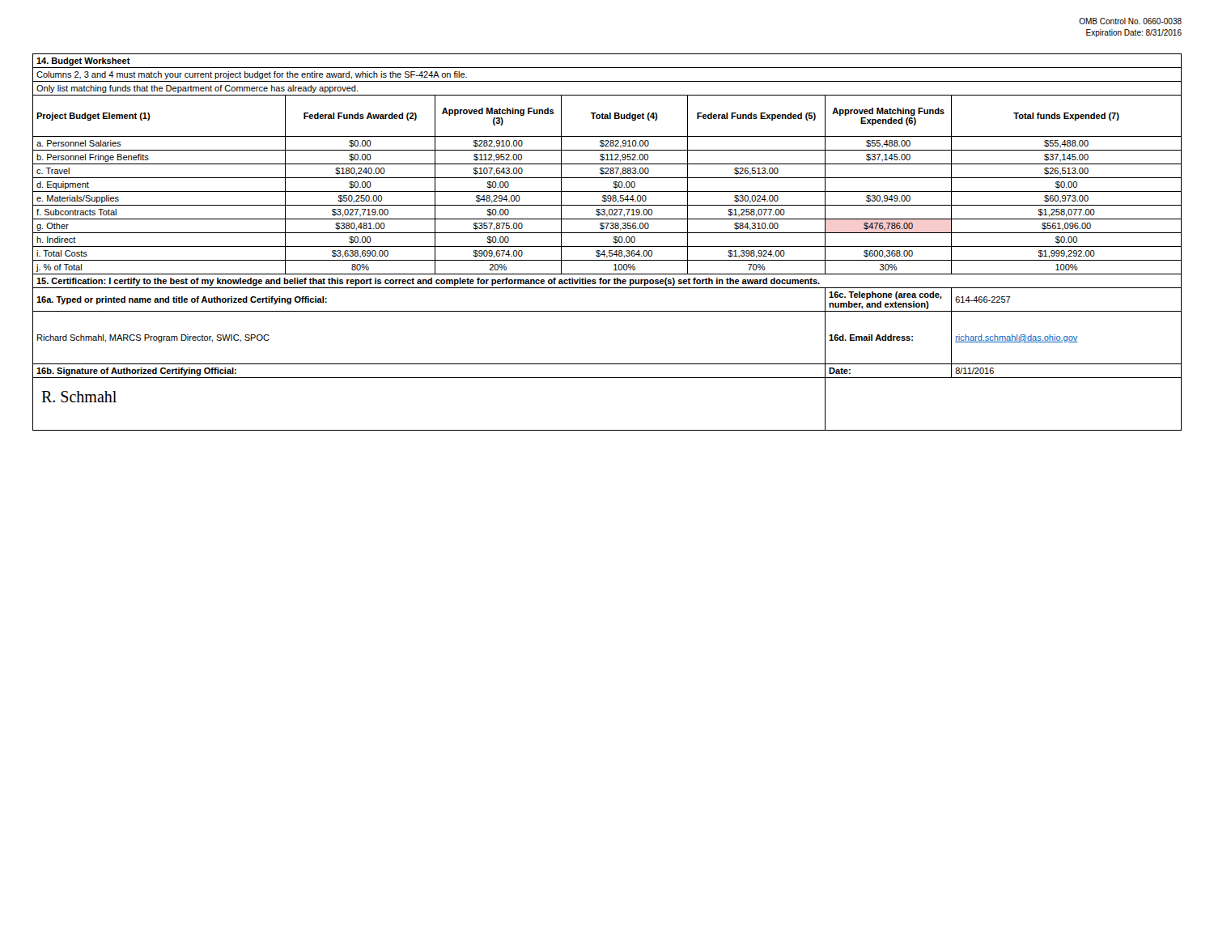OMB Control No. 0660-0038
Expiration Date: 8/31/2016
| 14. Budget Worksheet |
| Columns 2, 3 and 4 must match your current project budget for the entire award, which is the SF-424A on file. |
| Only list matching funds that the Department of Commerce has already approved. |
| Project Budget Element (1) | Federal Funds Awarded (2) | Approved Matching Funds (3) | Total Budget (4) | Federal Funds Expended (5) | Approved Matching Funds Expended (6) | Total funds Expended (7) |
| a. Personnel Salaries | $0.00 | $282,910.00 | $282,910.00 | | $55,488.00 | $55,488.00 |
| b. Personnel Fringe Benefits | $0.00 | $112,952.00 | $112,952.00 | | $37,145.00 | $37,145.00 |
| c. Travel | $180,240.00 | $107,643.00 | $287,883.00 | $26,513.00 | | $26,513.00 |
| d. Equipment | $0.00 | $0.00 | $0.00 | | | $0.00 |
| e. Materials/Supplies | $50,250.00 | $48,294.00 | $98,544.00 | $30,024.00 | $30,949.00 | $60,973.00 |
| f. Subcontracts Total | $3,027,719.00 | $0.00 | $3,027,719.00 | $1,258,077.00 | | $1,258,077.00 |
| g. Other | $380,481.00 | $357,875.00 | $738,356.00 | $84,310.00 | $476,786.00 | $561,096.00 |
| h. Indirect | $0.00 | $0.00 | $0.00 | | | $0.00 |
| i. Total Costs | $3,638,690.00 | $909,674.00 | $4,548,364.00 | $1,398,924.00 | $600,368.00 | $1,999,292.00 |
| j. % of Total | 80% | 20% | 100% | 70% | 30% | 100% |
| 15. Certification: I certify to the best of my knowledge and belief that this report is correct and complete for performance of activities for the purpose(s) set forth in the award documents. |
| 16a. Typed or printed name and title of Authorized Certifying Official: | 16c. Telephone (area code, number, and extension) | 614-466-2257 |
| Richard Schmahl, MARCS Program Director, SWIC, SPOC | 16d. Email Address: | richard.schmahl@das.ohio.gov |
| 16b. Signature of Authorized Certifying Official: | Date: | 8/11/2016 |
| R. Schmahl | |